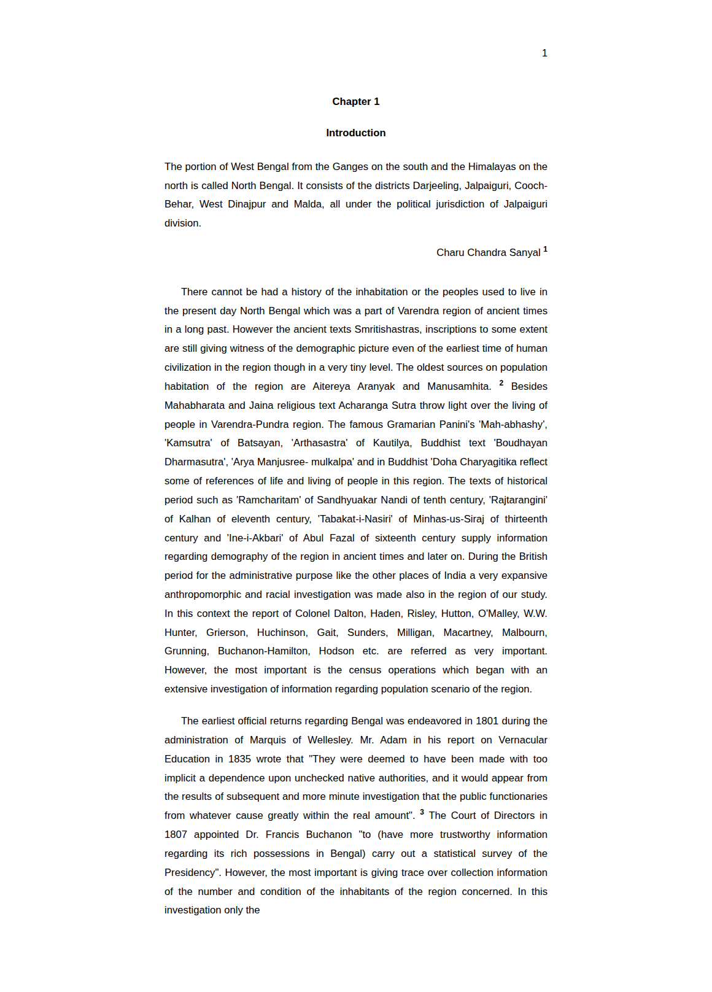1
Chapter 1
Introduction
The portion of West Bengal from the Ganges on the south and the Himalayas on the north is called North Bengal. It consists of the districts Darjeeling, Jalpaiguri, Cooch-Behar, West Dinajpur and Malda, all under the political jurisdiction of Jalpaiguri division.
Charu Chandra Sanyal 1
There cannot be had a history of the inhabitation or the peoples used to live in the present day North Bengal which was a part of Varendra region of ancient times in a long past. However the ancient texts Smritishastras, inscriptions to some extent are still giving witness of the demographic picture even of the earliest time of human civilization in the region though in a very tiny level. The oldest sources on population habitation of the region are Aitereya Aranyak and Manusamhita. 2 Besides Mahabharata and Jaina religious text Acharanga Sutra throw light over the living of people in Varendra-Pundra region. The famous Gramarian Panini's 'Mah-abhashy', 'Kamsutra' of Batsayan, 'Arthasastra' of Kautilya, Buddhist text 'Boudhayan Dharmasutra', 'Arya Manjusree- mulkalpa' and in Buddhist 'Doha Charyagitika reflect some of references of life and living of people in this region. The texts of historical period such as 'Ramcharitam' of Sandhyuakar Nandi of tenth century, 'Rajtarangini' of Kalhan of eleventh century, 'Tabakat-i-Nasiri' of Minhas-us-Siraj of thirteenth century and 'Ine-i-Akbari' of Abul Fazal of sixteenth century supply information regarding demography of the region in ancient times and later on. During the British period for the administrative purpose like the other places of India a very expansive anthropomorphic and racial investigation was made also in the region of our study. In this context the report of Colonel Dalton, Haden, Risley, Hutton, O'Malley, W.W. Hunter, Grierson, Huchinson, Gait, Sunders, Milligan, Macartney, Malbourn, Grunning, Buchanon-Hamilton, Hodson etc. are referred as very important. However, the most important is the census operations which began with an extensive investigation of information regarding population scenario of the region.
The earliest official returns regarding Bengal was endeavored in 1801 during the administration of Marquis of Wellesley. Mr. Adam in his report on Vernacular Education in 1835 wrote that "They were deemed to have been made with too implicit a dependence upon unchecked native authorities, and it would appear from the results of subsequent and more minute investigation that the public functionaries from whatever cause greatly within the real amount". 3 The Court of Directors in 1807 appointed Dr. Francis Buchanon "to (have more trustworthy information regarding its rich possessions in Bengal) carry out a statistical survey of the Presidency". However, the most important is giving trace over collection information of the number and condition of the inhabitants of the region concerned. In this investigation only the